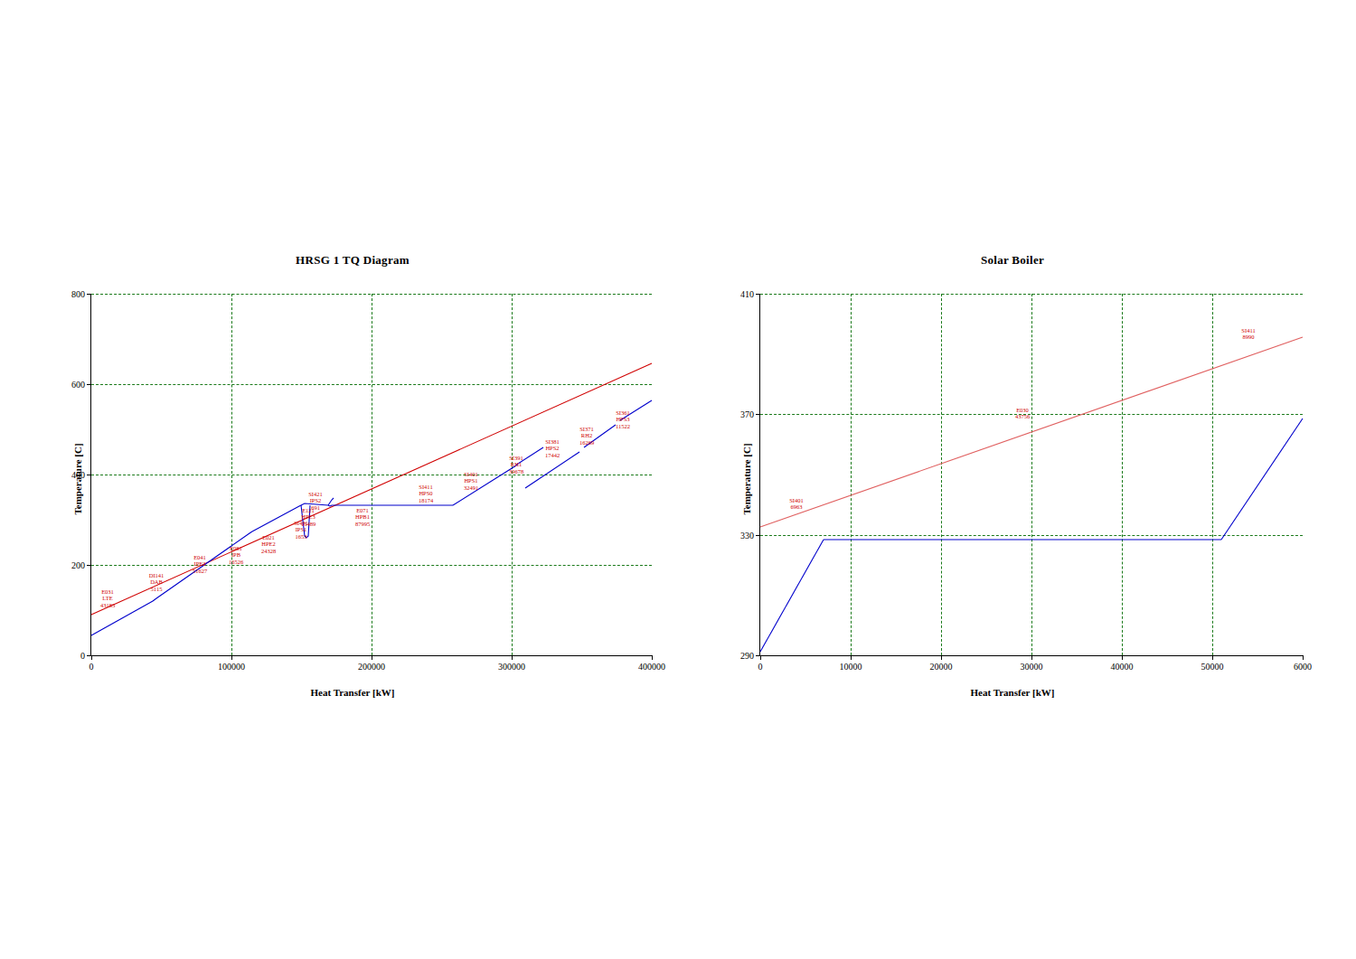HRSG 1 TQ Diagram
Temperature [C]
Heat Transfer [kW]
0
200
400
600
800
0
100000
200000
300000
400000
E031
LTE
43183
DI141
DAB
5115
E041
IPE2
51627
E081
IPB
16526
E021
HPE2
24328
SI431
IPS1
1653
E121
HPE3
15489
SI421
IPS2
691
E071
HPB1
87995
SI411
HPS0
18174
SI401
HPS1
32491
SI391
RH1
39678
SI381
HPS2
17442
SI371
RH2
16269
SI361
HPS3
11522
Solar Boiler
Temperature [C]
Heat Transfer [kW]
290
330
370
410
0
10000
20000
30000
40000
50000
6000
SI401
6963
E030
43756
SI411
8990